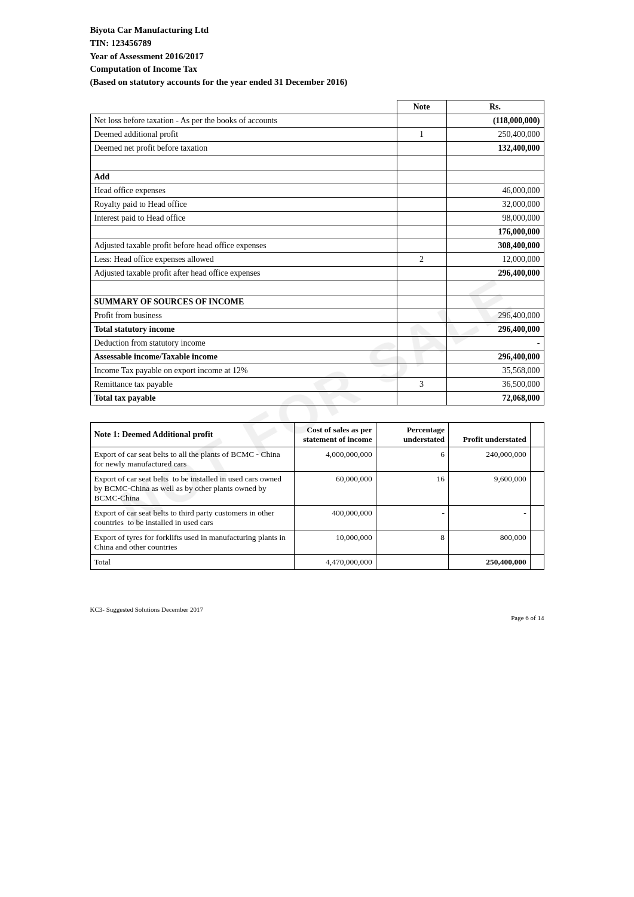NOT FOR SALE
Biyota Car Manufacturing Ltd
TIN: 123456789
Year of Assessment 2016/2017
Computation of Income Tax
(Based on statutory accounts for the year ended 31 December 2016)
| | Note | Rs. |
| --- | --- | --- |
| Net loss before taxation - As per the books of accounts | | (118,000,000) |
| Deemed additional profit | 1 | 250,400,000 |
| Deemed net profit before taxation | | 132,400,000 |
| Add | | |
| Head office expenses | | 46,000,000 |
| Royalty paid to Head office | | 32,000,000 |
| Interest paid to Head office | | 98,000,000 |
| | | 176,000,000 |
| Adjusted taxable profit before head office expenses | | 308,400,000 |
| Less: Head office expenses allowed | 2 | 12,000,000 |
| Adjusted taxable profit after head office expenses | | 296,400,000 |
| SUMMARY OF SOURCES OF INCOME | | |
| Profit from business | | 296,400,000 |
| Total statutory income | | 296,400,000 |
| Deduction from statutory income | | - |
| Assessable income/Taxable income | | 296,400,000 |
| Income Tax payable on export income at 12% | | 35,568,000 |
| Remittance tax payable | 3 | 36,500,000 |
| Total tax payable | | 72,068,000 |
| Note 1: Deemed Additional profit | Cost of sales as per statement of income | Percentage understated | Profit understated | |
| --- | --- | --- | --- | --- |
| Export of car seat belts to all the plants of BCMC - China for newly manufactured cars | 4,000,000,000 | 6 | 240,000,000 | |
| Export of car seat belts to be installed in used cars owned by BCMC-China as well as by other plants owned by BCMC-China | 60,000,000 | 16 | 9,600,000 | |
| Export of car seat belts to third party customers in other countries to be installed in used cars | 400,000,000 | - | - | |
| Export of tyres for forklifts used in manufacturing plants in China and other countries | 10,000,000 | 8 | 800,000 | |
| Total | 4,470,000,000 | | 250,400,000 | |
KC3- Suggested Solutions December 2017
Page 6 of 14